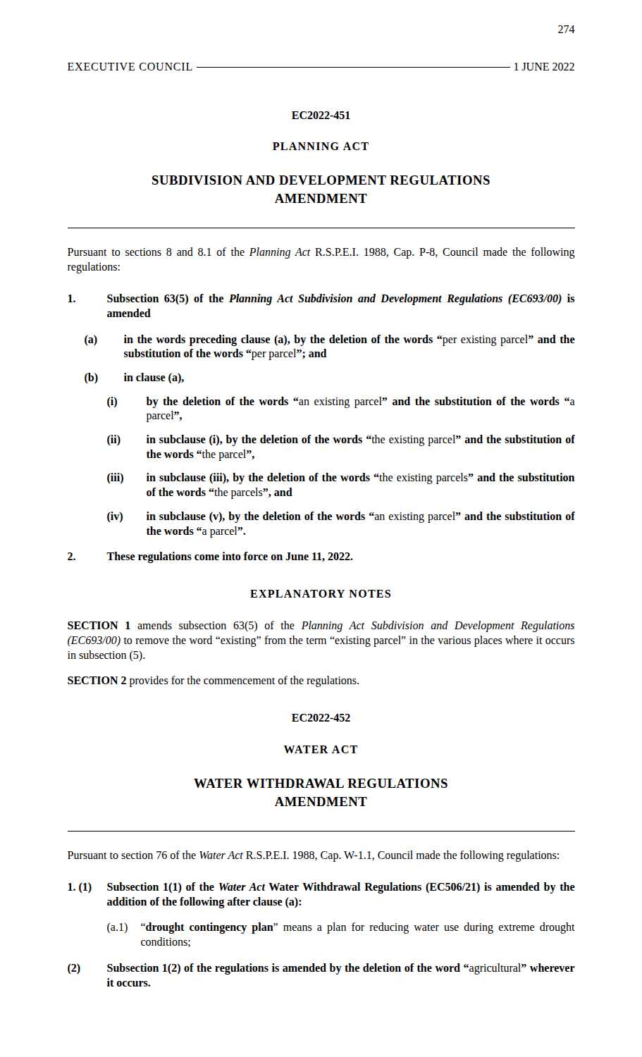274
EXECUTIVE COUNCIL 1 JUNE 2022
EC2022-451
PLANNING ACT
SUBDIVISION AND DEVELOPMENT REGULATIONS
AMENDMENT
Pursuant to sections 8 and 8.1 of the Planning Act R.S.P.E.I. 1988, Cap. P-8, Council made the following regulations:
1.
Subsection 63(5) of the Planning Act Subdivision and Development Regulations (EC693/00) is amended
(a)
in the words preceding clause (a), by the deletion of the words “per existing parcel” and the substitution of the words “per parcel”; and
(b)
in clause (a),
(i)
by the deletion of the words “an existing parcel” and the substitution of the words “a parcel”,
(ii)
in subclause (i), by the deletion of the words “the existing parcel” and the substitution of the words “the parcel”,
(iii)
in subclause (iii), by the deletion of the words “the existing parcels” and the substitution of the words “the parcels”, and
(iv)
in subclause (v), by the deletion of the words “an existing parcel” and the substitution of the words “a parcel”.
2.
These regulations come into force on June 11, 2022.
EXPLANATORY NOTES
SECTION 1 amends subsection 63(5) of the Planning Act Subdivision and Development Regulations (EC693/00) to remove the word “existing” from the term “existing parcel” in the various places where it occurs in subsection (5).
SECTION 2 provides for the commencement of the regulations.
EC2022-452
WATER ACT
WATER WITHDRAWAL REGULATIONS
AMENDMENT
Pursuant to section 76 of the Water Act R.S.P.E.I. 1988, Cap. W-1.1, Council made the following regulations:
1. (1)
Subsection 1(1) of the Water Act Water Withdrawal Regulations (EC506/21) is amended by the addition of the following after clause (a):
(a.1)
“drought contingency plan” means a plan for reducing water use during extreme drought conditions;
(2)
Subsection 1(2) of the regulations is amended by the deletion of the word “agricultural” wherever it occurs.